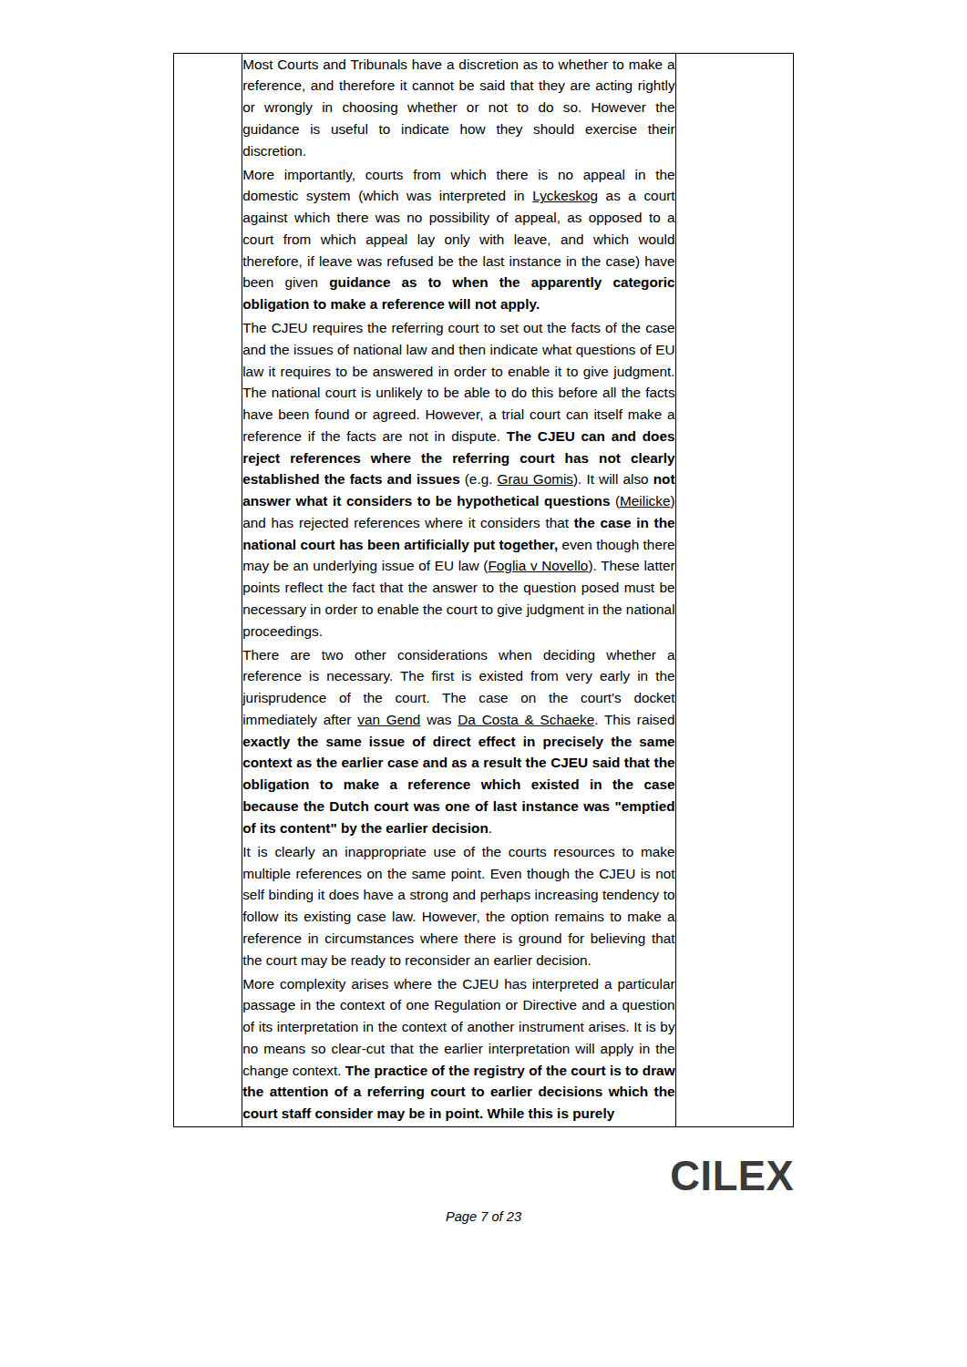| | Most Courts and Tribunals have a discretion as to whether to make a reference, and therefore it cannot be said that they are acting rightly or wrongly in choosing whether or not to do so. However the guidance is useful to indicate how they should exercise their discretion. More importantly, courts from which there is no appeal in the domestic system (which was interpreted in Lyckeskog as a court against which there was no possibility of appeal, as opposed to a court from which appeal lay only with leave, and which would therefore, if leave was refused be the last instance in the case) have been given guidance as to when the apparently categoric obligation to make a reference will not apply. The CJEU requires the referring court to set out the facts of the case and the issues of national law and then indicate what questions of EU law it requires to be answered in order to enable it to give judgment. The national court is unlikely to be able to do this before all the facts have been found or agreed. However, a trial court can itself make a reference if the facts are not in dispute. The CJEU can and does reject references where the referring court has not clearly established the facts and issues (e.g. Grau Gomis ). It will also not answer what it considers to be hypothetical questions ( Meilicke ) and has rejected references where it considers that the case in the national court has been artificially put together, even though there may be an underlying issue of EU law ( Foglia v Novello ). These latter points reflect the fact that the answer to the question posed must be necessary in order to enable the court to give judgment in the national proceedings. There are two other considerations when deciding whether a reference is necessary. The first is existed from very early in the jurisprudence of the court. The case on the court's docket immediately after van Gend was Da Costa & Schaeke . This raised exactly the same issue of direct effect in precisely the same context as the earlier case and as a result the CJEU said that the obligation to make a reference which existed in the case because the Dutch court was one of last instance was "emptied of its content" by the earlier decision . It is clearly an inappropriate use of the courts resources to make multiple references on the same point. Even though the CJEU is not self binding it does have a strong and perhaps increasing tendency to follow its existing case law. However, the option remains to make a reference in circumstances where there is ground for believing that the court may be ready to reconsider an earlier decision. More complexity arises where the CJEU has interpreted a particular passage in the context of one Regulation or Directive and a question of its interpretation in the context of another instrument arises. It is by no means so clear-cut that the earlier interpretation will apply in the change context. The practice of the registry of the court is to draw the attention of a referring court to earlier decisions which the court staff consider may be in point. While this is purely | |
CILEX
Page 7 of 23